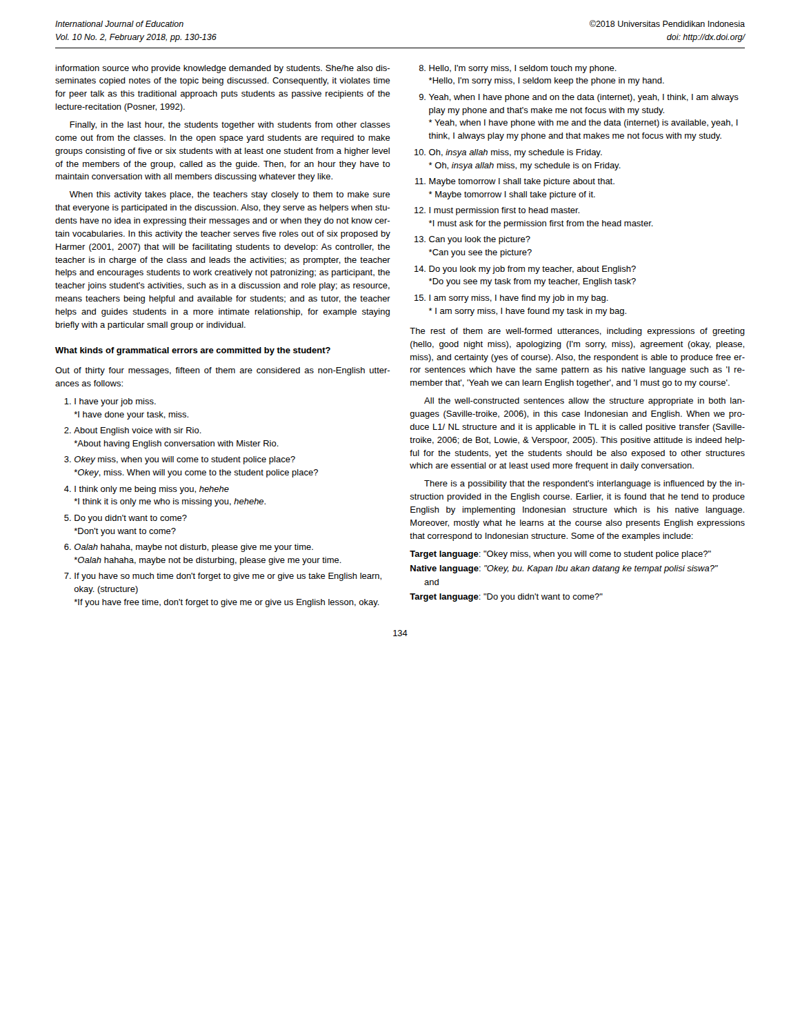International Journal of Education
Vol. 10 No. 2, February 2018, pp. 130-136
©2018 Universitas Pendidikan Indonesia
doi: http://dx.doi.org/
information source who provide knowledge demanded by students. She/he also disseminates copied notes of the topic being discussed. Consequently, it violates time for peer talk as this traditional approach puts students as passive recipients of the lecture-recitation (Posner, 1992).
Finally, in the last hour, the students together with students from other classes come out from the classes. In the open space yard students are required to make groups consisting of five or six students with at least one student from a higher level of the members of the group, called as the guide. Then, for an hour they have to maintain conversation with all members discussing whatever they like.
When this activity takes place, the teachers stay closely to them to make sure that everyone is participated in the discussion. Also, they serve as helpers when students have no idea in expressing their messages and or when they do not know certain vocabularies. In this activity the teacher serves five roles out of six proposed by Harmer (2001, 2007) that will be facilitating students to develop: As controller, the teacher is in charge of the class and leads the activities; as prompter, the teacher helps and encourages students to work creatively not patronizing; as participant, the teacher joins student's activities, such as in a discussion and role play; as resource, means teachers being helpful and available for students; and as tutor, the teacher helps and guides students in a more intimate relationship, for example staying briefly with a particular small group or individual.
What kinds of grammatical errors are committed by the student?
Out of thirty four messages, fifteen of them are considered as non-English utterances as follows:
I have your job miss. *I have done your task, miss.
About English voice with sir Rio. *About having English conversation with Mister Rio.
Okey miss, when you will come to student police place? *Okey, miss. When will you come to the student police place?
I think only me being miss you, hehehe *I think it is only me who is missing you, hehehe.
Do you didn't want to come? *Don't you want to come?
Oalah hahaha, maybe not disturb, please give me your time. *Oalah hahaha, maybe not be disturbing, please give me your time.
If you have so much time don't forget to give me or give us take English learn, okay. (structure) *If you have free time, don't forget to give me or give us English lesson, okay.
Hello, I'm sorry miss, I seldom touch my phone. *Hello, I'm sorry miss, I seldom keep the phone in my hand.
Yeah, when I have phone and on the data (internet), yeah, I think, I am always play my phone and that's make me not focus with my study. * Yeah, when I have phone with me and the data (internet) is available, yeah, I think, I always play my phone and that makes me not focus with my study.
Oh, insya allah miss, my schedule is Friday. * Oh, insya allah miss, my schedule is on Friday.
Maybe tomorrow I shall take picture about that. * Maybe tomorrow I shall take picture of it.
I must permission first to head master. *I must ask for the permission first from the head master.
Can you look the picture? *Can you see the picture?
Do you look my job from my teacher, about English? *Do you see my task from my teacher, English task?
I am sorry miss, I have find my job in my bag. * I am sorry miss, I have found my task in my bag.
The rest of them are well-formed utterances, including expressions of greeting (hello, good night miss), apologizing (I'm sorry, miss), agreement (okay, please, miss), and certainty (yes of course). Also, the respondent is able to produce free error sentences which have the same pattern as his native language such as 'I remember that', 'Yeah we can learn English together', and 'I must go to my course'.
All the well-constructed sentences allow the structure appropriate in both languages (Saville-troike, 2006), in this case Indonesian and English. When we produce L1/ NL structure and it is applicable in TL it is called positive transfer (Saville-troike, 2006; de Bot, Lowie, & Verspoor, 2005). This positive attitude is indeed helpful for the students, yet the students should be also exposed to other structures which are essential or at least used more frequent in daily conversation.
There is a possibility that the respondent's interlanguage is influenced by the instruction provided in the English course. Earlier, it is found that he tend to produce English by implementing Indonesian structure which is his native language. Moreover, mostly what he learns at the course also presents English expressions that correspond to Indonesian structure. Some of the examples include:
Target language: "Okey miss, when you will come to student police place?"
Native language: "Okey, bu. Kapan Ibu akan datang ke tempat polisi siswa?"
and
Target language: "Do you didn't want to come?"
134